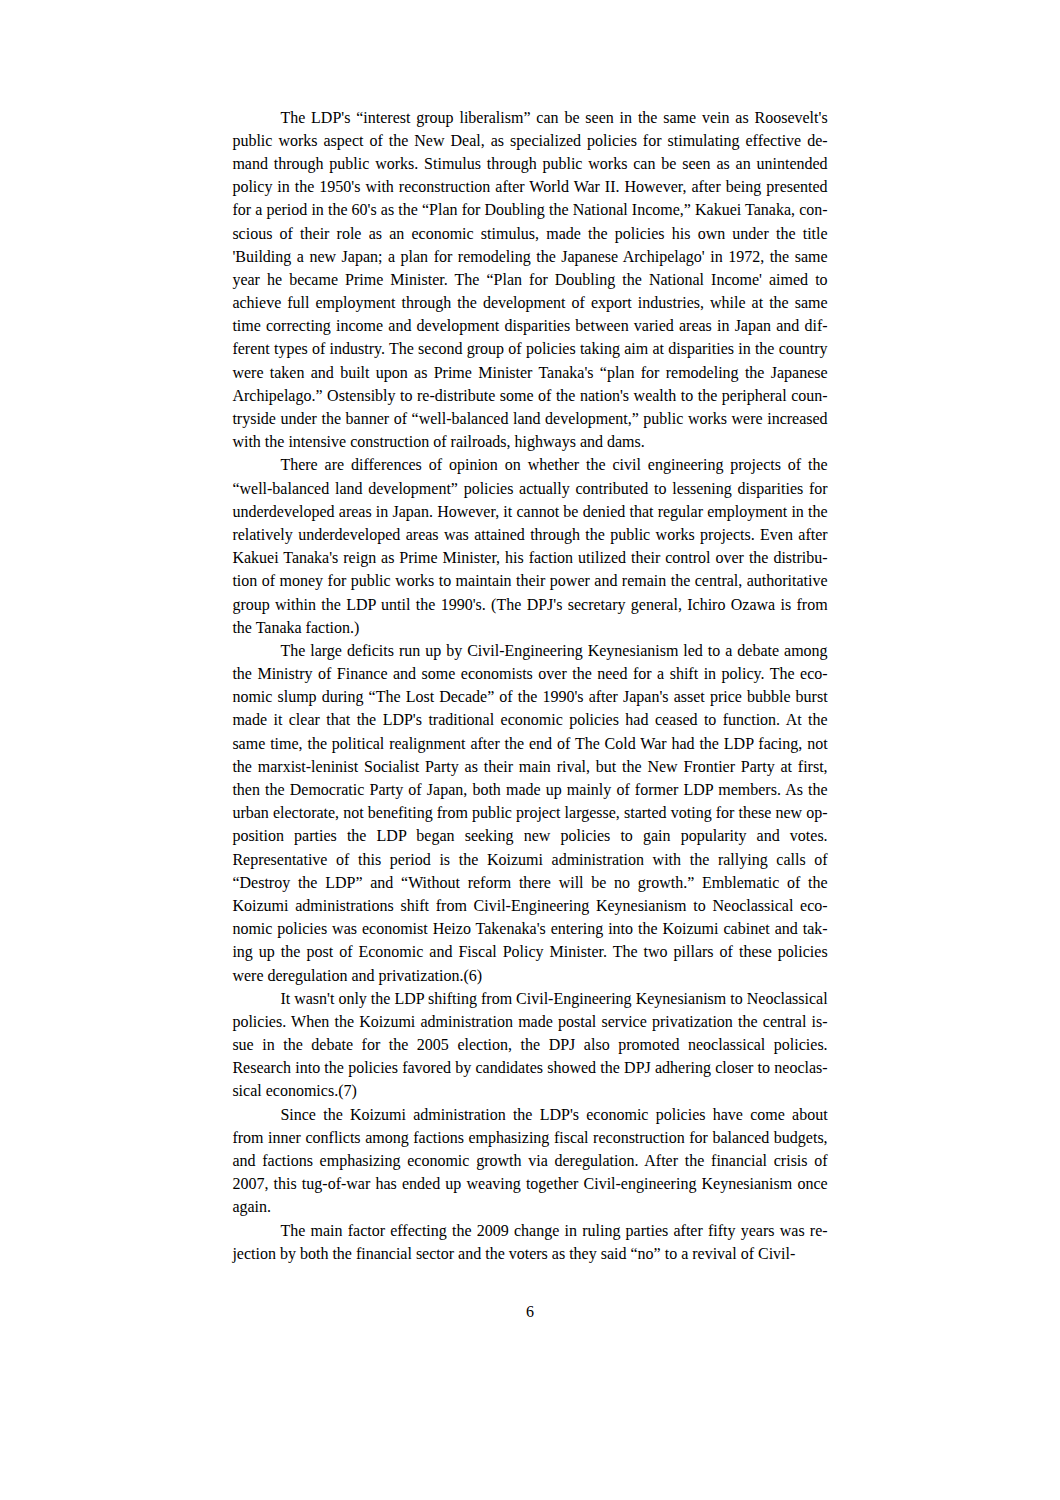The LDP's “interest group liberalism” can be seen in the same vein as Roosevelt's public works aspect of the New Deal, as specialized policies for stimulating effective demand through public works. Stimulus through public works can be seen as an unintended policy in the 1950's with reconstruction after World War II. However, after being presented for a period in the 60's as the “Plan for Doubling the National Income,” Kakuei Tanaka, conscious of their role as an economic stimulus, made the policies his own under the title 'Building a new Japan; a plan for remodeling the Japanese Archipelago' in 1972, the same year he became Prime Minister. The “Plan for Doubling the National Income' aimed to achieve full employment through the development of export industries, while at the same time correcting income and development disparities between varied areas in Japan and different types of industry. The second group of policies taking aim at disparities in the country were taken and built upon as Prime Minister Tanaka's “plan for remodeling the Japanese Archipelago.” Ostensibly to re-distribute some of the nation's wealth to the peripheral countryside under the banner of “well-balanced land development,” public works were increased with the intensive construction of railroads, highways and dams.
There are differences of opinion on whether the civil engineering projects of the “well-balanced land development” policies actually contributed to lessening disparities for underdeveloped areas in Japan. However, it cannot be denied that regular employment in the relatively underdeveloped areas was attained through the public works projects. Even after Kakuei Tanaka's reign as Prime Minister, his faction utilized their control over the distribution of money for public works to maintain their power and remain the central, authoritative group within the LDP until the 1990's. (The DPJ's secretary general, Ichiro Ozawa is from the Tanaka faction.)
The large deficits run up by Civil-Engineering Keynesianism led to a debate among the Ministry of Finance and some economists over the need for a shift in policy. The economic slump during “The Lost Decade” of the 1990's after Japan's asset price bubble burst made it clear that the LDP's traditional economic policies had ceased to function. At the same time, the political realignment after the end of The Cold War had the LDP facing, not the marxist-leninist Socialist Party as their main rival, but the New Frontier Party at first, then the Democratic Party of Japan, both made up mainly of former LDP members. As the urban electorate, not benefiting from public project largesse, started voting for these new opposition parties the LDP began seeking new policies to gain popularity and votes. Representative of this period is the Koizumi administration with the rallying calls of “Destroy the LDP” and “Without reform there will be no growth.” Emblematic of the Koizumi administrations shift from Civil-Engineering Keynesianism to Neoclassical economic policies was economist Heizo Takenaka's entering into the Koizumi cabinet and taking up the post of Economic and Fiscal Policy Minister. The two pillars of these policies were deregulation and privatization.(6)
It wasn't only the LDP shifting from Civil-Engineering Keynesianism to Neoclassical policies. When the Koizumi administration made postal service privatization the central issue in the debate for the 2005 election, the DPJ also promoted neoclassical policies. Research into the policies favored by candidates showed the DPJ adhering closer to neoclassical economics.(7)
Since the Koizumi administration the LDP's economic policies have come about from inner conflicts among factions emphasizing fiscal reconstruction for balanced budgets, and factions emphasizing economic growth via deregulation. After the financial crisis of 2007, this tug-of-war has ended up weaving together Civil-engineering Keynesianism once again.
The main factor effecting the 2009 change in ruling parties after fifty years was rejection by both the financial sector and the voters as they said “no” to a revival of Civil-
6